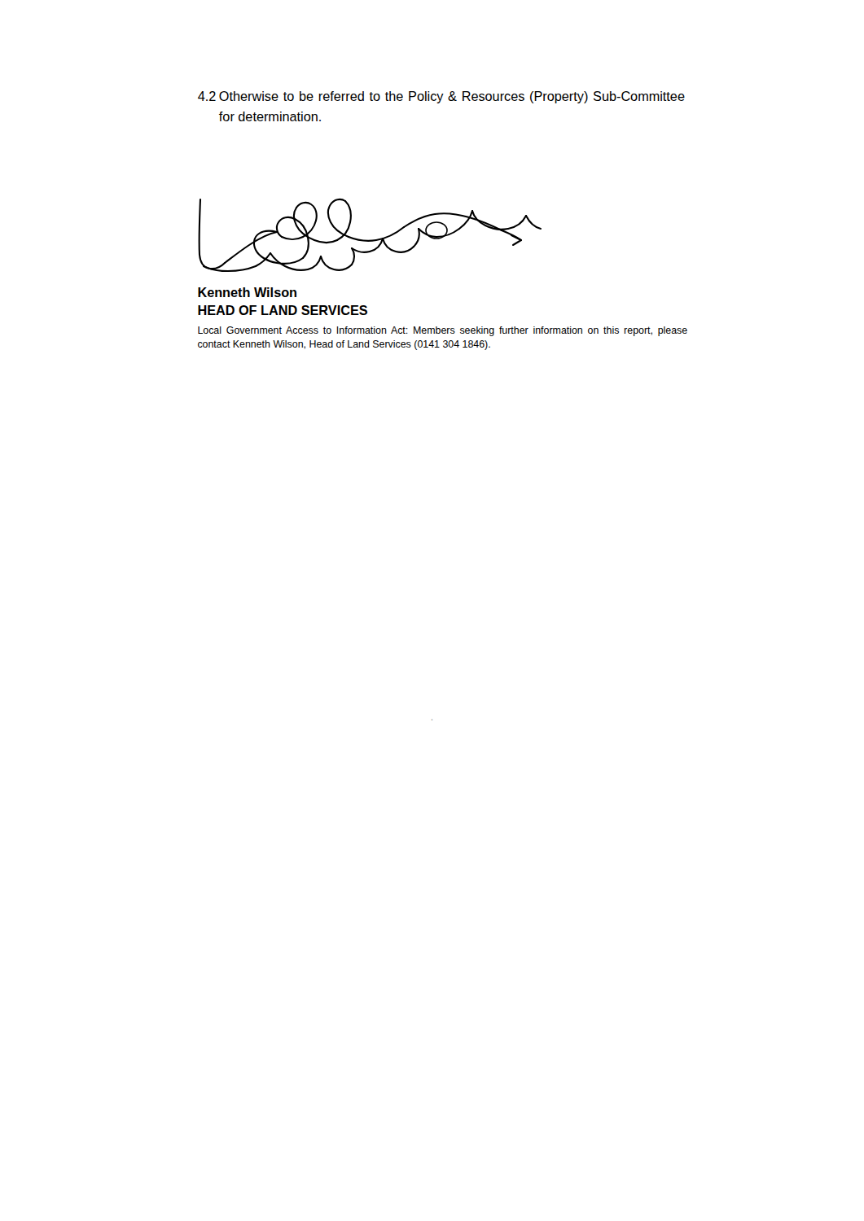4.2
Otherwise to be referred to the Policy & Resources (Property) Sub-Committee for determination.
Kenneth Wilson
HEAD OF LAND SERVICES
Local Government Access to Information Act: Members seeking further information on this report, please contact Kenneth Wilson, Head of Land Services (0141 304 1846).
.